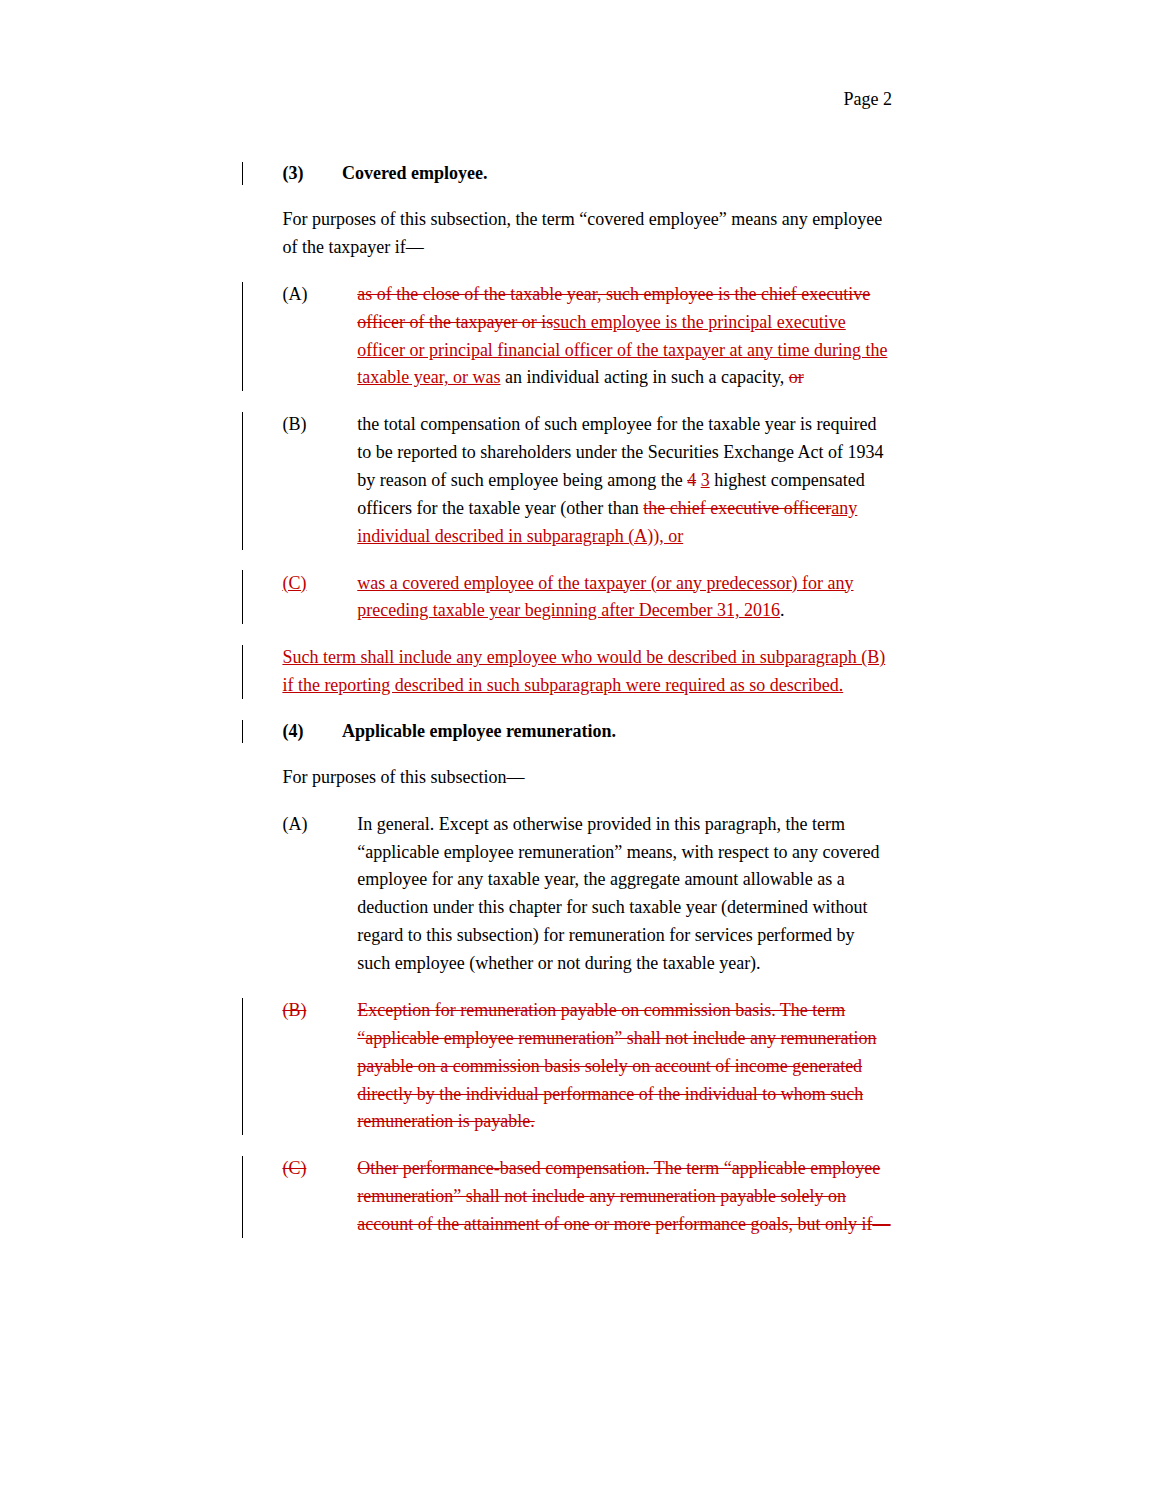Page 2
(3) Covered employee.
For purposes of this subsection, the term “covered employee” means any employee of the taxpayer if—
(A) as of the close of the taxable year, such employee is the chief executive officer of the taxpayer or is such employee is the principal executive officer or principal financial officer of the taxpayer at any time during the taxable year, or was an individual acting in such a capacity, or
(B) the total compensation of such employee for the taxable year is required to be reported to shareholders under the Securities Exchange Act of 1934 by reason of such employee being among the 4 3 highest compensated officers for the taxable year (other than the chief executive officer any individual described in subparagraph (A)), or
(C) was a covered employee of the taxpayer (or any predecessor) for any preceding taxable year beginning after December 31, 2016.
Such term shall include any employee who would be described in subparagraph (B) if the reporting described in such subparagraph were required as so described.
(4) Applicable employee remuneration.
For purposes of this subsection—
(A) In general. Except as otherwise provided in this paragraph, the term “applicable employee remuneration” means, with respect to any covered employee for any taxable year, the aggregate amount allowable as a deduction under this chapter for such taxable year (determined without regard to this subsection) for remuneration for services performed by such employee (whether or not during the taxable year).
(B) Exception for remuneration payable on commission basis. The term “applicable employee remuneration” shall not include any remuneration payable on a commission basis solely on account of income generated directly by the individual performance of the individual to whom such remuneration is payable.
(C) Other performance-based compensation. The term “applicable employee remuneration” shall not include any remuneration payable solely on account of the attainment of one or more performance goals, but only if—